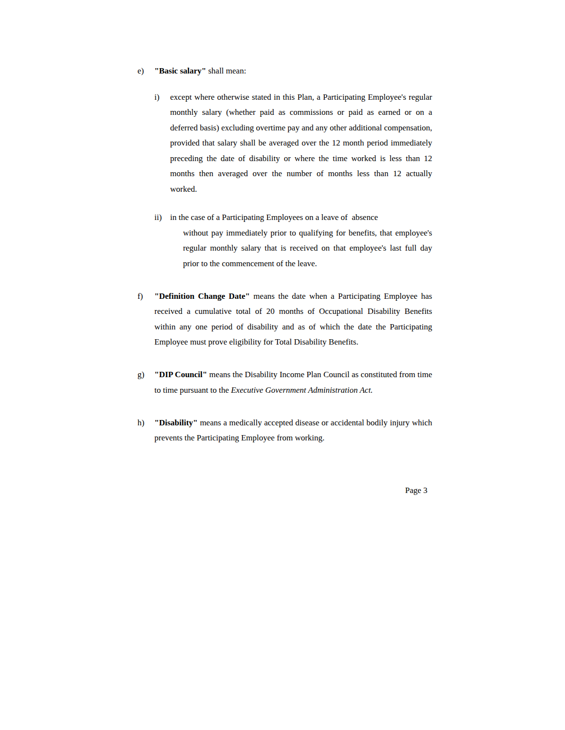e)
"Basic salary" shall mean:
i)
except where otherwise stated in this Plan, a Participating Employee's regular monthly salary (whether paid as commissions or paid as earned or on a deferred basis) excluding overtime pay and any other additional compensation, provided that salary shall be averaged over the 12 month period immediately preceding the date of disability or where the time worked is less than 12 months then averaged over the number of months less than 12 actually worked.
ii)
in the case of a Participating Employees on a leave of absence
without pay immediately prior to qualifying for benefits, that employee's regular monthly salary that is received on that employee's last full day prior to the commencement of the leave.
f)
"Definition Change Date" means the date when a Participating Employee has received a cumulative total of 20 months of Occupational Disability Benefits within any one period of disability and as of which the date the Participating Employee must prove eligibility for Total Disability Benefits.
g)
"DIP Council" means the Disability Income Plan Council as constituted from time to time pursuant to the Executive Government Administration Act.
h)
"Disability" means a medically accepted disease or accidental bodily injury which prevents the Participating Employee from working.
Page 3